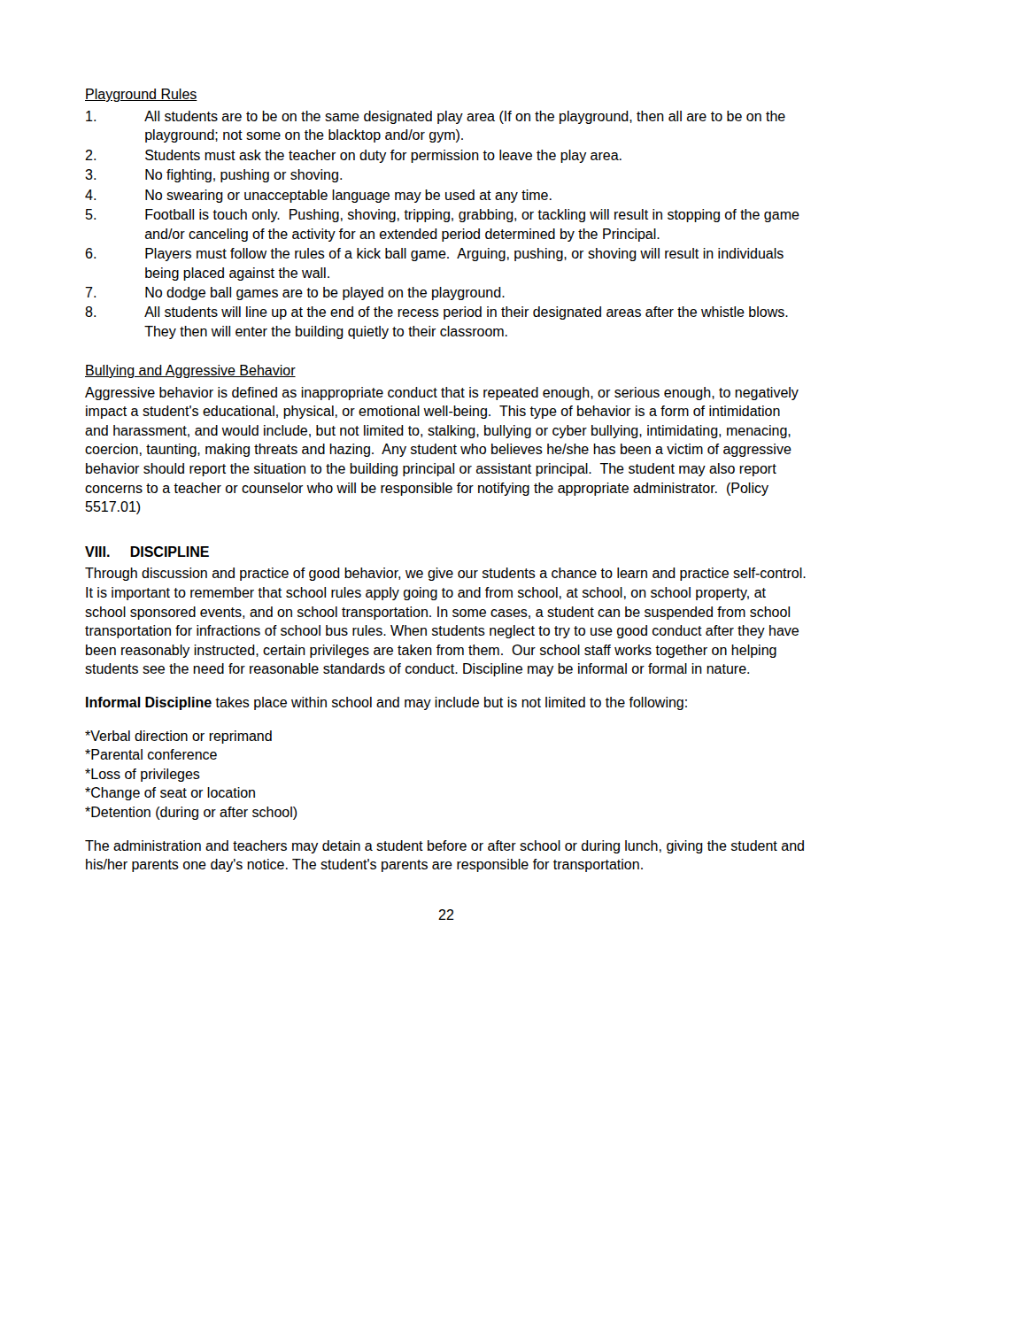Playground Rules
1. All students are to be on the same designated play area (If on the playground, then all are to be on the playground; not some on the blacktop and/or gym).
2. Students must ask the teacher on duty for permission to leave the play area.
3. No fighting, pushing or shoving.
4. No swearing or unacceptable language may be used at any time.
5. Football is touch only. Pushing, shoving, tripping, grabbing, or tackling will result in stopping of the game and/or canceling of the activity for an extended period determined by the Principal.
6. Players must follow the rules of a kick ball game. Arguing, pushing, or shoving will result in individuals being placed against the wall.
7. No dodge ball games are to be played on the playground.
8. All students will line up at the end of the recess period in their designated areas after the whistle blows. They then will enter the building quietly to their classroom.
Bullying and Aggressive Behavior
Aggressive behavior is defined as inappropriate conduct that is repeated enough, or serious enough, to negatively impact a student's educational, physical, or emotional well-being. This type of behavior is a form of intimidation and harassment, and would include, but not limited to, stalking, bullying or cyber bullying, intimidating, menacing, coercion, taunting, making threats and hazing. Any student who believes he/she has been a victim of aggressive behavior should report the situation to the building principal or assistant principal. The student may also report concerns to a teacher or counselor who will be responsible for notifying the appropriate administrator. (Policy 5517.01)
VIII. DISCIPLINE
Through discussion and practice of good behavior, we give our students a chance to learn and practice self-control. It is important to remember that school rules apply going to and from school, at school, on school property, at school sponsored events, and on school transportation. In some cases, a student can be suspended from school transportation for infractions of school bus rules. When students neglect to try to use good conduct after they have been reasonably instructed, certain privileges are taken from them. Our school staff works together on helping students see the need for reasonable standards of conduct. Discipline may be informal or formal in nature.
Informal Discipline takes place within school and may include but is not limited to the following:
*Verbal direction or reprimand
*Parental conference
*Loss of privileges
*Change of seat or location
*Detention (during or after school)
The administration and teachers may detain a student before or after school or during lunch, giving the student and his/her parents one day's notice. The student's parents are responsible for transportation.
22